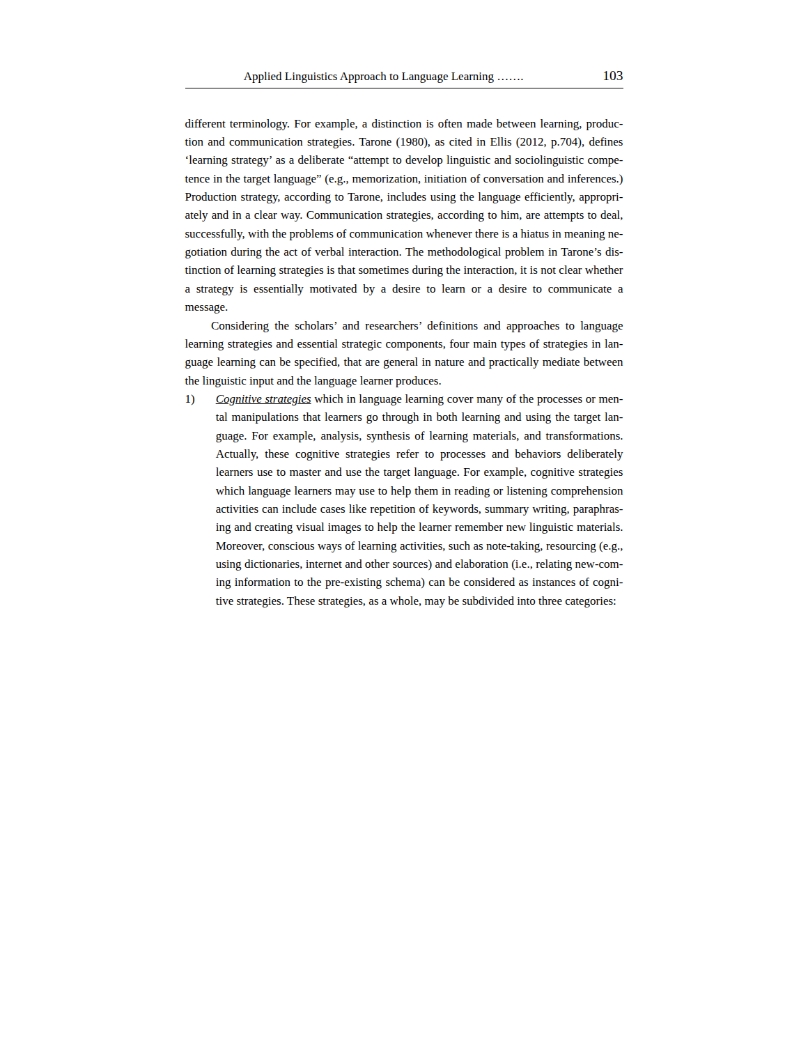Applied Linguistics Approach to Language Learning ……. 103
different terminology. For example, a distinction is often made between learning, production and communication strategies. Tarone (1980), as cited in Ellis (2012, p.704), defines ‘learning strategy’ as a deliberate “attempt to develop linguistic and sociolinguistic competence in the target language” (e.g., memorization, initiation of conversation and inferences.) Production strategy, according to Tarone, includes using the language efficiently, appropriately and in a clear way. Communication strategies, according to him, are attempts to deal, successfully, with the problems of communication whenever there is a hiatus in meaning negotiation during the act of verbal interaction. The methodological problem in Tarone’s distinction of learning strategies is that sometimes during the interaction, it is not clear whether a strategy is essentially motivated by a desire to learn or a desire to communicate a message.
Considering the scholars’ and researchers’ definitions and approaches to language learning strategies and essential strategic components, four main types of strategies in language learning can be specified, that are general in nature and practically mediate between the linguistic input and the language learner produces.
Cognitive strategies which in language learning cover many of the processes or mental manipulations that learners go through in both learning and using the target language. For example, analysis, synthesis of learning materials, and transformations. Actually, these cognitive strategies refer to processes and behaviors deliberately learners use to master and use the target language. For example, cognitive strategies which language learners may use to help them in reading or listening comprehension activities can include cases like repetition of keywords, summary writing, paraphrasing and creating visual images to help the learner remember new linguistic materials. Moreover, conscious ways of learning activities, such as note-taking, resourcing (e.g., using dictionaries, internet and other sources) and elaboration (i.e., relating new-coming information to the pre-existing schema) can be considered as instances of cognitive strategies. These strategies, as a whole, may be subdivided into three categories: